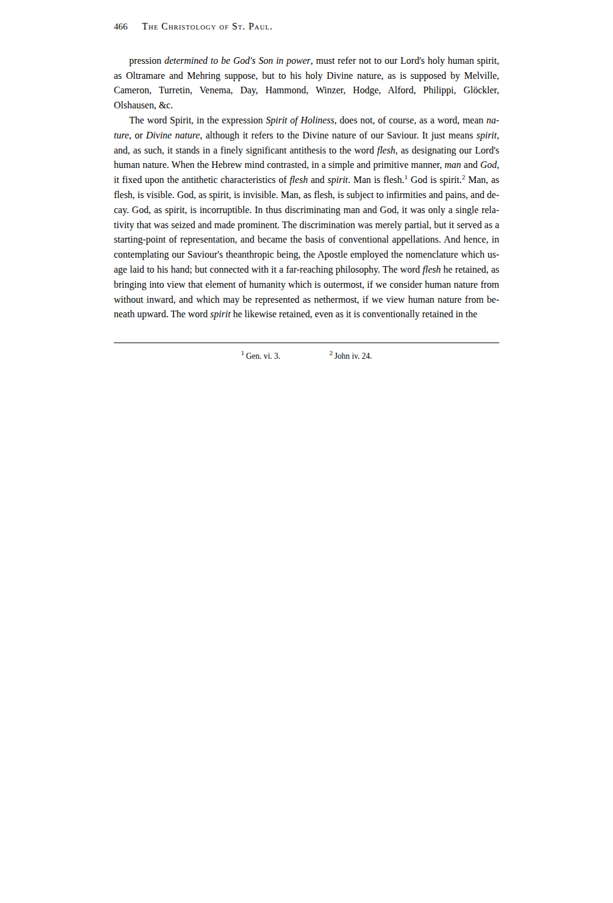466
The Christology of St. Paul.
pression determined to be God's Son in power, must refer not to our Lord's holy human spirit, as Oltramare and Mehring suppose, but to his holy Divine nature, as is supposed by Melville, Cameron, Turretin, Venema, Day, Hammond, Winzer, Hodge, Alford, Philippi, Glöckler, Olshausen, &c.
The word Spirit, in the expression Spirit of Holiness, does not, of course, as a word, mean nature, or Divine nature, although it refers to the Divine nature of our Saviour. It just means spirit, and, as such, it stands in a finely significant antithesis to the word flesh, as designating our Lord's human nature. When the Hebrew mind contrasted, in a simple and primitive manner, man and God, it fixed upon the antithetic characteristics of flesh and spirit. Man is flesh.1 God is spirit.2 Man, as flesh, is visible. God, as spirit, is invisible. Man, as flesh, is subject to infirmities and pains, and decay. God, as spirit, is incorruptible. In thus discriminating man and God, it was only a single relativity that was seized and made prominent. The discrimination was merely partial, but it served as a starting-point of representation, and became the basis of conventional appellations. And hence, in contemplating our Saviour's theanthropic being, the Apostle employed the nomenclature which usage laid to his hand; but connected with it a far-reaching philosophy. The word flesh he retained, as bringing into view that element of humanity which is outermost, if we consider human nature from without inward, and which may be represented as nethermost, if we view human nature from beneath upward. The word spirit he likewise retained, even as it is conventionally retained in the
1 Gen. vi. 3.
2 John iv. 24.